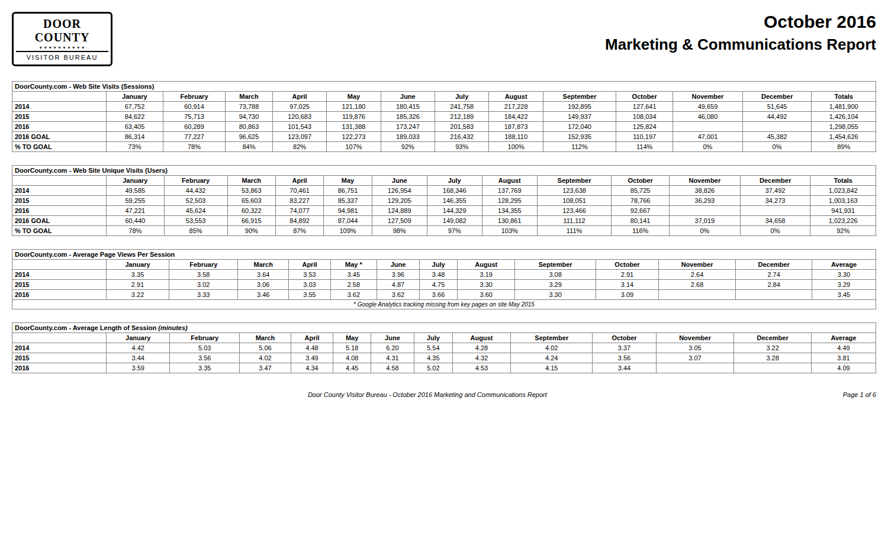DOOR COUNTY
▼▼▼▼▼▼▼▼▼▼
VISITOR BUREAU
October 2016
Marketing & Communications Report
| DoorCounty.com - Web Site Visits (Sessions) |
| --- |
| | January | February | March | April | May | June | July | August | September | October | November | December | Totals |
| 2014 | 67,752 | 60,914 | 73,788 | 97,025 | 121,180 | 180,415 | 241,758 | 217,228 | 192,895 | 127,641 | 49,659 | 51,645 | 1,481,900 |
| 2015 | 84,622 | 75,713 | 94,730 | 120,683 | 119,876 | 185,326 | 212,189 | 184,422 | 149,937 | 108,034 | 46,080 | 44,492 | 1,426,104 |
| 2016 | 63,405 | 60,289 | 80,863 | 101,543 | 131,388 | 173,247 | 201,583 | 187,873 | 172,040 | 125,824 | | | 1,298,055 |
| 2016 GOAL | 86,314 | 77,227 | 96,625 | 123,097 | 122,273 | 189,033 | 216,432 | 188,110 | 152,935 | 110,197 | 47,001 | 45,382 | 1,454,626 |
| % TO GOAL | 73% | 78% | 84% | 82% | 107% | 92% | 93% | 100% | 112% | 114% | 0% | 0% | 89% |
| DoorCounty.com - Web Site Unique Visits (Users) |
| --- |
| | January | February | March | April | May | June | July | August | September | October | November | December | Totals |
| 2014 | 49,585 | 44,432 | 53,863 | 70,461 | 86,751 | 126,954 | 168,346 | 137,769 | 123,638 | 85,725 | 38,826 | 37,492 | 1,023,842 |
| 2015 | 59,255 | 52,503 | 65,603 | 83,227 | 85,337 | 129,205 | 146,355 | 128,295 | 108,051 | 78,766 | 36,293 | 34,273 | 1,003,163 |
| 2016 | 47,221 | 45,624 | 60,322 | 74,077 | 94,981 | 124,889 | 144,329 | 134,355 | 123,466 | 92,667 | | | 941,931 |
| 2016 GOAL | 60,440 | 53,553 | 66,915 | 84,892 | 87,044 | 127,509 | 149,082 | 130,861 | 111,112 | 80,141 | 37,019 | 34,658 | 1,023,226 |
| % TO GOAL | 78% | 85% | 90% | 87% | 109% | 98% | 97% | 103% | 111% | 116% | 0% | 0% | 92% |
| DoorCounty.com - Average Page Views Per Session |
| --- |
| | January | February | March | April | May * | June | July | August | September | October | November | December | Average |
| 2014 | 3.35 | 3.58 | 3.64 | 3.53 | 3.45 | 3.96 | 3.48 | 3.19 | 3.08 | 2.91 | 2.64 | 2.74 | 3.30 |
| 2015 | 2.91 | 3.02 | 3.06 | 3.03 | 2.58 | 4.87 | 4.75 | 3.30 | 3.29 | 3.14 | 2.68 | 2.84 | 3.29 |
| 2016 | 3.22 | 3.33 | 3.46 | 3.55 | 3.62 | 3.62 | 3.66 | 3.60 | 3.30 | 3.09 | | | 3.45 |
| * Google Analytics tracking missing from key pages on site May 2015 |
| DoorCounty.com - Average Length of Session (minutes) |
| --- |
| | January | February | March | April | May | June | July | August | September | October | November | December | Average |
| 2014 | 4.42 | 5.03 | 5.06 | 4.48 | 5.18 | 6.20 | 5.54 | 4.28 | 4.02 | 3.37 | 3.05 | 3.22 | 4.49 |
| 2015 | 3.44 | 3.56 | 4.02 | 3.49 | 4.08 | 4.31 | 4.35 | 4.32 | 4.24 | 3.56 | 3.07 | 3.28 | 3.81 |
| 2016 | 3.59 | 3.35 | 3.47 | 4.34 | 4.45 | 4.58 | 5.02 | 4.53 | 4.15 | 3.44 | | | 4.09 |
Door County Visitor Bureau - October 2016 Marketing and Communications Report
Page 1 of 6